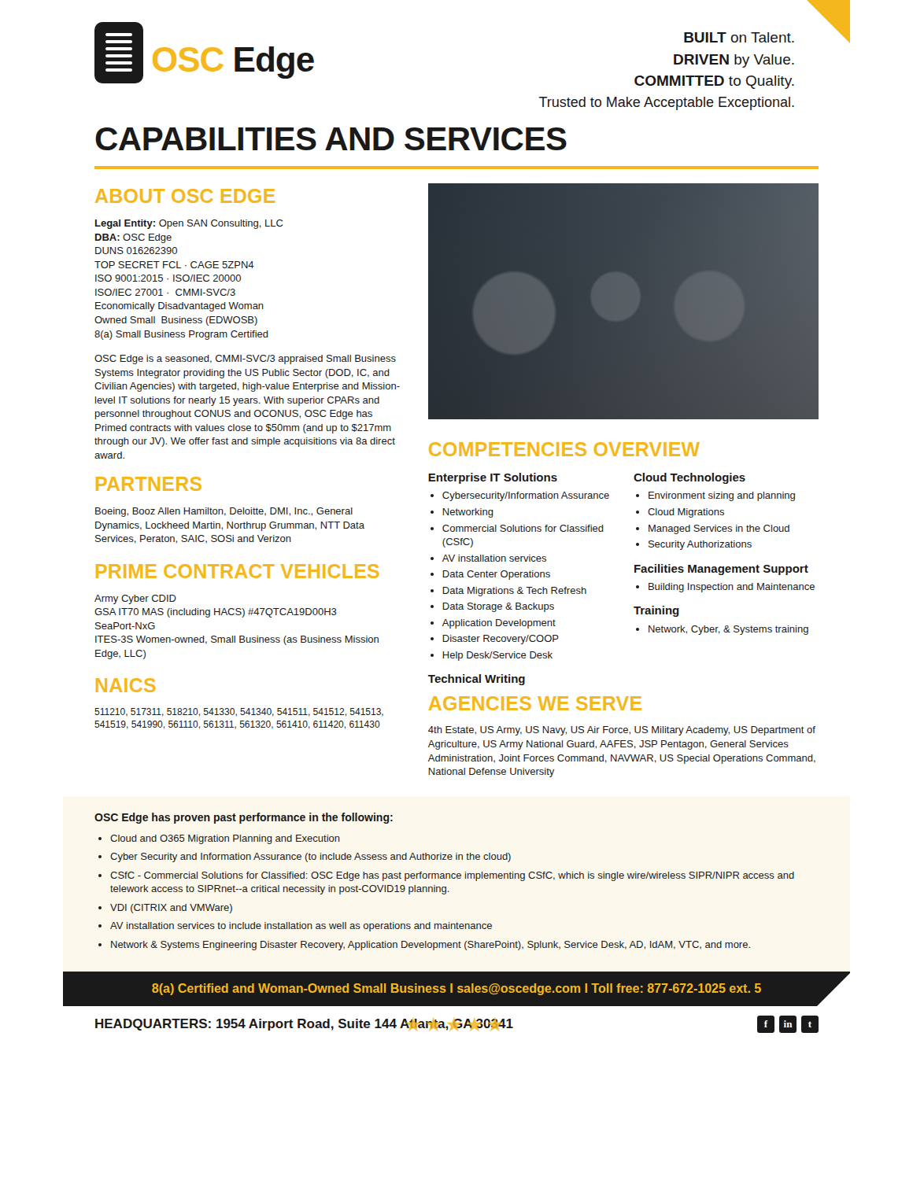OSC Edge
BUILT on Talent.
DRIVEN by Value.
COMMITTED to Quality.
Trusted to Make Acceptable Exceptional.
CAPABILITIES AND SERVICES
ABOUT OSC EDGE
Legal Entity: Open SAN Consulting, LLC
DBA: OSC Edge
DUNS 016262390
TOP SECRET FCL · CAGE 5ZPN4
ISO 9001:2015 · ISO/IEC 20000
ISO/IEC 27001 · CMMI-SVC/3
Economically Disadvantaged Woman
Owned Small Business (EDWOSB)
8(a) Small Business Program Certified
OSC Edge is a seasoned, CMMI-SVC/3 appraised Small Business Systems Integrator providing the US Public Sector (DOD, IC, and Civilian Agencies) with targeted, high-value Enterprise and Mission-level IT solutions for nearly 15 years. With superior CPARs and personnel throughout CONUS and OCONUS, OSC Edge has Primed contracts with values close to $50mm (and up to $217mm through our JV). We offer fast and simple acquisitions via 8a direct award.
PARTNERS
Boeing, Booz Allen Hamilton, Deloitte, DMI, Inc., General Dynamics, Lockheed Martin, Northrup Grumman, NTT Data Services, Peraton, SAIC, SOSi and Verizon
PRIME CONTRACT VEHICLES
Army Cyber CDID
GSA IT70 MAS (including HACS) #47QTCA19D00H3
SeaPort-NxG
ITES-3S Women-owned, Small Business (as Business Mission Edge, LLC)
NAICS
511210, 517311, 518210, 541330, 541340, 541511, 541512, 541513, 541519, 541990, 561110, 561311, 561320, 561410, 611420, 611430
COMPETENCIES OVERVIEW
Enterprise IT Solutions
Cybersecurity/Information Assurance
Networking
Commercial Solutions for Classified (CSfC)
AV installation services
Data Center Operations
Data Migrations & Tech Refresh
Data Storage & Backups
Application Development
Disaster Recovery/COOP
Help Desk/Service Desk
Technical Writing
Cloud Technologies
Environment sizing and planning
Cloud Migrations
Managed Services in the Cloud
Security Authorizations
Facilities Management Support
Building Inspection and Maintenance
Training
Network, Cyber, & Systems training
AGENCIES WE SERVE
4th Estate, US Army, US Navy, US Air Force, US Military Academy, US Department of Agriculture, US Army National Guard, AAFES, JSP Pentagon, General Services Administration, Joint Forces Command, NAVWAR, US Special Operations Command, National Defense University
OSC Edge has proven past performance in the following:
Cloud and O365 Migration Planning and Execution
Cyber Security and Information Assurance (to include Assess and Authorize in the cloud)
CSfC - Commercial Solutions for Classified: OSC Edge has past performance implementing CSfC, which is single wire/wireless SIPR/NIPR access and telework access to SIPRnet--a critical necessity in post-COVID19 planning.
VDI (CITRIX and VMWare)
AV installation services to include installation as well as operations and maintenance
Network & Systems Engineering Disaster Recovery, Application Development (SharePoint), Splunk, Service Desk, AD, IdAM, VTC, and more.
8(a) Certified and Woman-Owned Small Business I sales@oscedge.com I Toll free: 877-672-1025 ext. 5
HEADQUARTERS: 1954 Airport Road, Suite 144 Atlanta, GA 30341
★★★★★
f in t